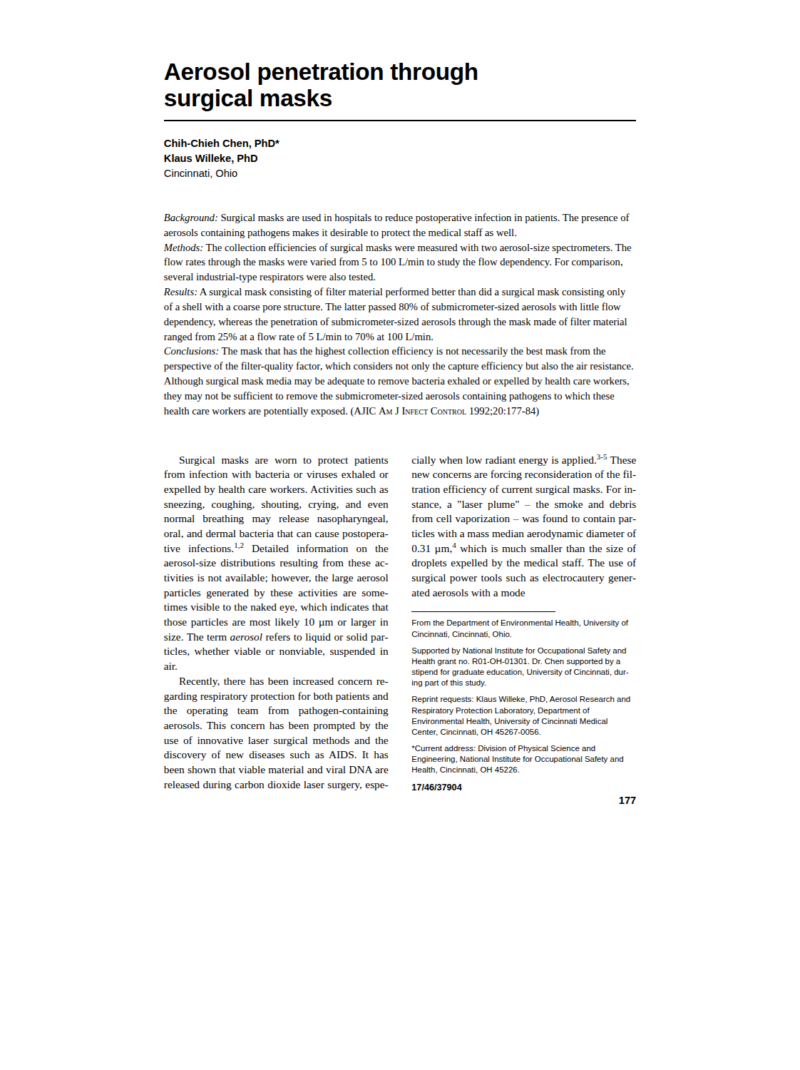Aerosol penetration through
surgical masks
Chih-Chieh Chen, PhD*
Klaus Willeke, PhD
Cincinnati, Ohio
Background: Surgical masks are used in hospitals to reduce postoperative infection in patients. The presence of aerosols containing pathogens makes it desirable to protect the medical staff as well.
Methods: The collection efficiencies of surgical masks were measured with two aerosol-size spectrometers. The flow rates through the masks were varied from 5 to 100 L/min to study the flow dependency. For comparison, several industrial-type respirators were also tested.
Results: A surgical mask consisting of filter material performed better than did a surgical mask consisting only of a shell with a coarse pore structure. The latter passed 80% of submicrometer-sized aerosols with little flow dependency, whereas the penetration of submicrometer-sized aerosols through the mask made of filter material ranged from 25% at a flow rate of 5 L/min to 70% at 100 L/min.
Conclusions: The mask that has the highest collection efficiency is not necessarily the best mask from the perspective of the filter-quality factor, which considers not only the capture efficiency but also the air resistance. Although surgical mask media may be adequate to remove bacteria exhaled or expelled by health care workers, they may not be sufficient to remove the submicrometer-sized aerosols containing pathogens to which these health care workers are potentially exposed. (AJIC Am J Infect Control 1992;20:177-84)
Surgical masks are worn to protect patients from infection with bacteria or viruses exhaled or expelled by health care workers. Activities such as sneezing, coughing, shouting, crying, and even normal breathing may release nasopharyngeal, oral, and dermal bacteria that can cause postoperative infections.1,2 Detailed information on the aerosol-size distributions resulting from these activities is not available; however, the large aerosol particles generated by these activities are sometimes visible to the naked eye, which indicates that those particles are most likely 10 µm or larger in size. The term aerosol refers to liquid or solid particles, whether viable or nonviable, suspended in air.
Recently, there has been increased concern regarding respiratory protection for both patients and the operating team from pathogen-containing aerosols. This concern has been prompted by the use of innovative laser surgical methods and the discovery of new diseases such as AIDS. It has been shown that viable material and viral DNA are released during carbon dioxide laser surgery, especially when low radiant energy is applied.3-5 These new concerns are forcing reconsideration of the filtration efficiency of current surgical masks. For instance, a "laser plume" – the smoke and debris from cell vaporization – was found to contain particles with a mass median aerodynamic diameter of 0.31 µm,4 which is much smaller than the size of droplets expelled by the medical staff. The use of surgical power tools such as electrocautery generated aerosols with a mode
From the Department of Environmental Health, University of Cincinnati, Cincinnati, Ohio.
Supported by National Institute for Occupational Safety and Health grant no. R01-OH-01301. Dr. Chen supported by a stipend for graduate education, University of Cincinnati, during part of this study.
Reprint requests: Klaus Willeke, PhD, Aerosol Research and Respiratory Protection Laboratory, Department of Environmental Health, University of Cincinnati Medical Center, Cincinnati, OH 45267-0056.
*Current address: Division of Physical Science and Engineering, National Institute for Occupational Safety and Health, Cincinnati, OH 45226.
17/46/37904
177